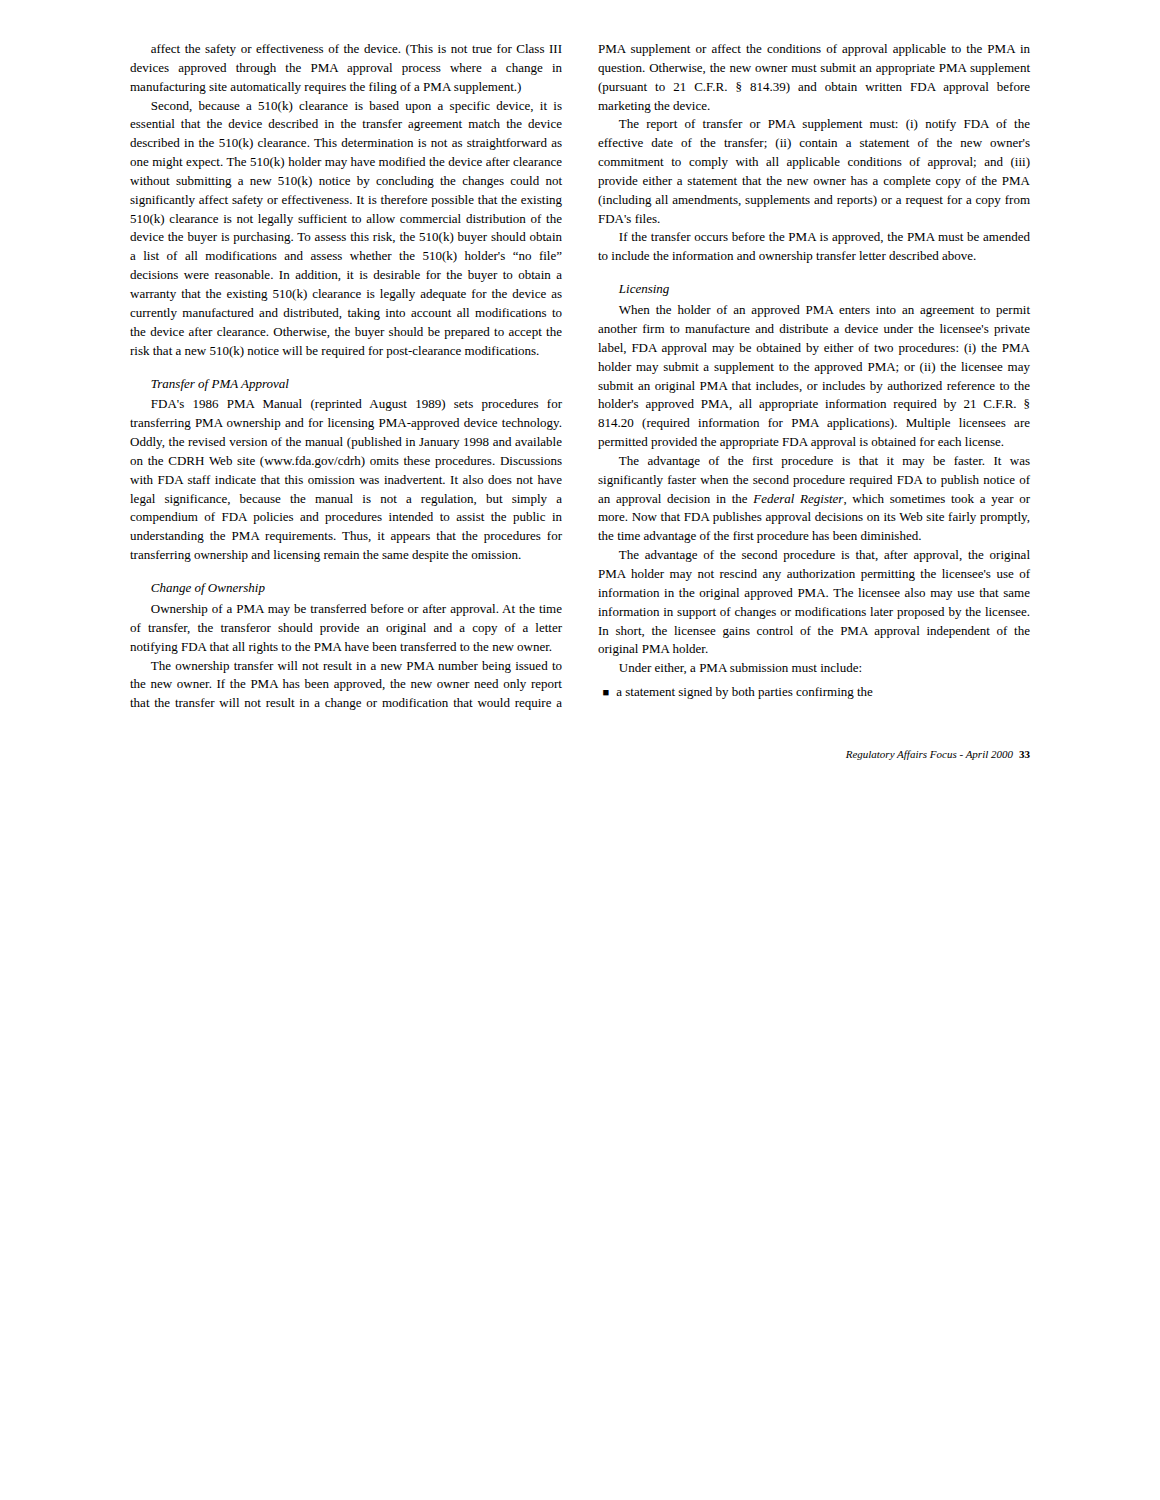affect the safety or effectiveness of the device. (This is not true for Class III devices approved through the PMA approval process where a change in manufacturing site automatically requires the filing of a PMA supplement.)
Second, because a 510(k) clearance is based upon a specific device, it is essential that the device described in the transfer agreement match the device described in the 510(k) clearance. This determination is not as straightforward as one might expect. The 510(k) holder may have modified the device after clearance without submitting a new 510(k) notice by concluding the changes could not significantly affect safety or effectiveness. It is therefore possible that the existing 510(k) clearance is not legally sufficient to allow commercial distribution of the device the buyer is purchasing. To assess this risk, the 510(k) buyer should obtain a list of all modifications and assess whether the 510(k) holder's “no file” decisions were reasonable. In addition, it is desirable for the buyer to obtain a warranty that the existing 510(k) clearance is legally adequate for the device as currently manufactured and distributed, taking into account all modifications to the device after clearance. Otherwise, the buyer should be prepared to accept the risk that a new 510(k) notice will be required for post-clearance modifications.
Transfer of PMA Approval
FDA's 1986 PMA Manual (reprinted August 1989) sets procedures for transferring PMA ownership and for licensing PMA-approved device technology. Oddly, the revised version of the manual (published in January 1998 and available on the CDRH Web site (www.fda.gov/cdrh) omits these procedures. Discussions with FDA staff indicate that this omission was inadvertent. It also does not have legal significance, because the manual is not a regulation, but simply a compendium of FDA policies and procedures intended to assist the public in understanding the PMA requirements. Thus, it appears that the procedures for transferring ownership and licensing remain the same despite the omission.
Change of Ownership
Ownership of a PMA may be transferred before or after approval. At the time of transfer, the transferor should provide an original and a copy of a letter notifying FDA that all rights to the PMA have been transferred to the new owner.
The ownership transfer will not result in a new PMA number being issued to the new owner. If the PMA has been approved, the new owner need only report that the transfer will not result in a change or modification that would require a PMA supplement or affect the conditions of approval applicable to the PMA in question. Otherwise, the new owner must submit an appropriate PMA supplement (pursuant to 21 C.F.R. § 814.39) and obtain written FDA approval before marketing the device.
The report of transfer or PMA supplement must: (i) notify FDA of the effective date of the transfer; (ii) contain a statement of the new owner's commitment to comply with all applicable conditions of approval; and (iii) provide either a statement that the new owner has a complete copy of the PMA (including all amendments, supplements and reports) or a request for a copy from FDA's files.
If the transfer occurs before the PMA is approved, the PMA must be amended to include the information and ownership transfer letter described above.
Licensing
When the holder of an approved PMA enters into an agreement to permit another firm to manufacture and distribute a device under the licensee's private label, FDA approval may be obtained by either of two procedures: (i) the PMA holder may submit a supplement to the approved PMA; or (ii) the licensee may submit an original PMA that includes, or includes by authorized reference to the holder's approved PMA, all appropriate information required by 21 C.F.R. § 814.20 (required information for PMA applications). Multiple licensees are permitted provided the appropriate FDA approval is obtained for each license.
The advantage of the first procedure is that it may be faster. It was significantly faster when the second procedure required FDA to publish notice of an approval decision in the Federal Register, which sometimes took a year or more. Now that FDA publishes approval decisions on its Web site fairly promptly, the time advantage of the first procedure has been diminished.
The advantage of the second procedure is that, after approval, the original PMA holder may not rescind any authorization permitting the licensee's use of information in the original approved PMA. The licensee also may use that same information in support of changes or modifications later proposed by the licensee. In short, the licensee gains control of the PMA approval independent of the original PMA holder.
Under either, a PMA submission must include:
a statement signed by both parties confirming the
Regulatory Affairs Focus - April 200033